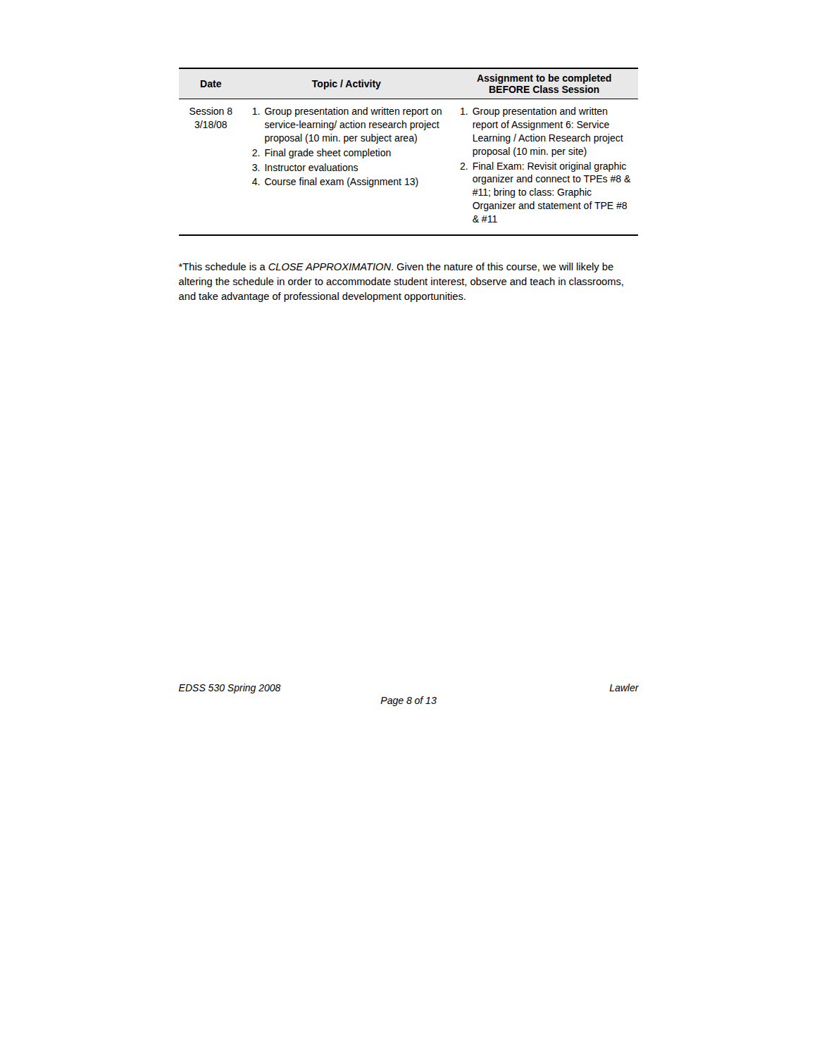| Date | Topic / Activity | Assignment to be completed BEFORE Class Session |
| --- | --- | --- |
| Session 8 3/18/08 | Group presentation and written report on service-learning/ action research project proposal (10 min. per subject area) Final grade sheet completion Instructor evaluations Course final exam (Assignment 13) | Group presentation and written report of Assignment 6: Service Learning / Action Research project proposal (10 min. per site) Final Exam: Revisit original graphic organizer and connect to TPEs #8 & #11; bring to class: Graphic Organizer and statement of TPE #8 & #11 |
*This schedule is a CLOSE APPROXIMATION. Given the nature of this course, we will likely be altering the schedule in order to accommodate student interest, observe and teach in classrooms, and take advantage of professional development opportunities.
EDSS 530 Spring 2008 Lawler
Page 8 of 13